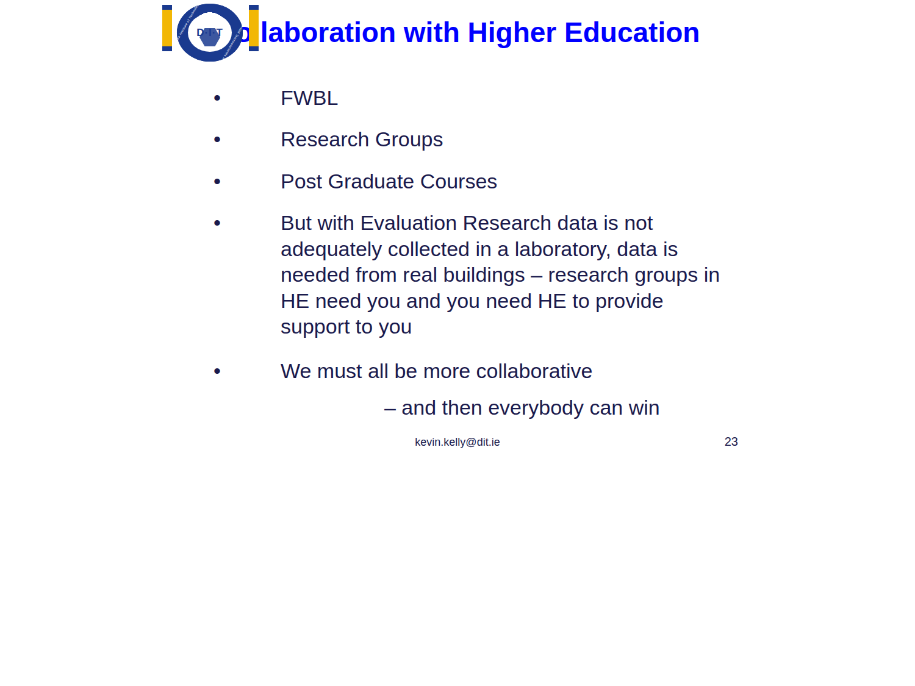Dublin Institute of Technology Institiúid Teicneolaíochta Átha Cliath
D·I·T
Collaboration with Higher Education
FWBL
Research Groups
Post Graduate Courses
But with Evaluation Research data is not adequately collected in a laboratory, data is needed from real buildings – research groups in HE need you and you need HE to provide support to you
We must all be more collaborative
– and then everybody can win
kevin.kelly@dit.ie 23